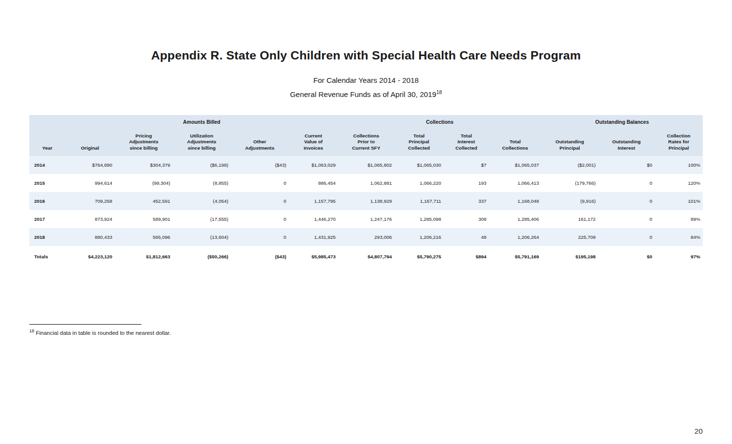Appendix R. State Only Children with Special Health Care Needs Program
For Calendar Years 2014 - 2018
General Revenue Funds as of April 30, 201918
| | Amounts Billed | Collections | Outstanding Balances |
| --- | --- | --- | --- |
| Year | Original | Pricing Adjustments since billing | Utilization Adjustments since billing | Other Adjustments | Current Value of Invoices | Collections Prior to Current SFY | Total Principal Collected | Total Interest Collected | Total Collections | Outstanding Principal | Outstanding Interest | Collection Rates for Principal |
| 2014 | $764,890 | $304,379 | ($6,198) | ($43) | $1,063,029 | $1,065,802 | $1,065,030 | $7 | $1,065,037 | ($2,001) | $0 | 100% |
| 2015 | 994,614 | (99,304) | (8,855) | 0 | 886,454 | 1,062,881 | 1,066,220 | 193 | 1,066,413 | (179,766) | 0 | 120% |
| 2016 | 709,258 | 452,591 | (4,054) | 0 | 1,157,795 | 1,138,929 | 1,167,711 | 337 | 1,168,048 | (9,916) | 0 | 101% |
| 2017 | 873,924 | 589,901 | (17,555) | 0 | 1,446,270 | 1,247,176 | 1,285,098 | 308 | 1,285,406 | 161,172 | 0 | 89% |
| 2018 | 880,433 | 565,096 | (13,604) | 0 | 1,431,925 | 293,006 | 1,206,216 | 48 | 1,206,264 | 225,709 | 0 | 84% |
| Totals | $4,223,120 | $1,812,663 | ($50,266) | ($43) | $5,985,473 | $4,807,794 | $5,790,275 | $894 | $5,791,169 | $195,198 | $0 | 97% |
18 Financial data in table is rounded to the nearest dollar.
20